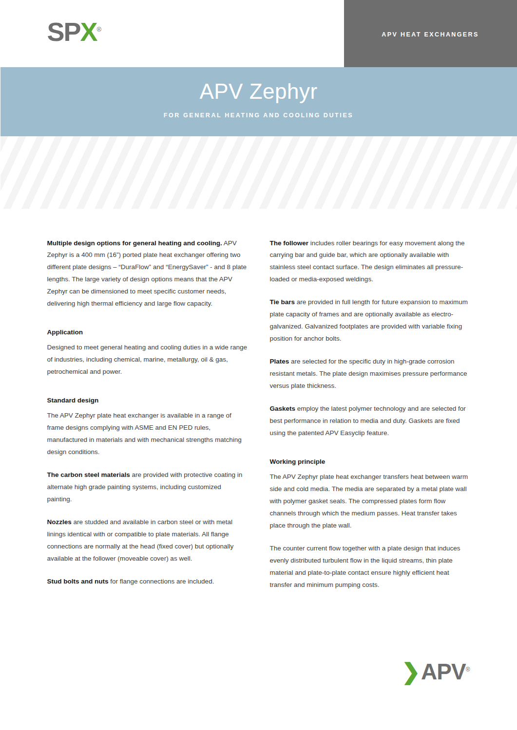SPX®
APV HEAT EXCHANGERS
APV Zephyr
FOR GENERAL HEATING AND COOLING DUTIES
Multiple design options for general heating and cooling. APV Zephyr is a 400 mm (16”) ported plate heat exchanger offering two different plate designs – “DuraFlow” and “EnergySaver” - and 8 plate lengths. The large variety of design options means that the APV Zephyr can be dimensioned to meet specific customer needs, delivering high thermal efficiency and large flow capacity.
Application
Designed to meet general heating and cooling duties in a wide range of industries, including chemical, marine, metallurgy, oil & gas, petrochemical and power.
Standard design
The APV Zephyr plate heat exchanger is available in a range of frame designs complying with ASME and EN PED rules, manufactured in materials and with mechanical strengths matching design conditions.
The carbon steel materials are provided with protective coating in alternate high grade painting systems, including customized painting.
Nozzles are studded and available in carbon steel or with metal linings identical with or compatible to plate materials. All flange connections are normally at the head (fixed cover) but optionally available at the follower (moveable cover) as well.
Stud bolts and nuts for flange connections are included.
The follower includes roller bearings for easy movement along the carrying bar and guide bar, which are optionally available with stainless steel contact surface. The design eliminates all pressure-loaded or media-exposed weldings.
Tie bars are provided in full length for future expansion to maximum plate capacity of frames and are optionally available as electro-galvanized. Galvanized footplates are provided with variable fixing position for anchor bolts.
Plates are selected for the specific duty in high-grade corrosion resistant metals. The plate design maximises pressure performance versus plate thickness.
Gaskets employ the latest polymer technology and are selected for best performance in relation to media and duty. Gaskets are fixed using the patented APV Easyclip feature.
Working principle
The APV Zephyr plate heat exchanger transfers heat between warm side and cold media. The media are separated by a metal plate wall with polymer gasket seals. The compressed plates form flow channels through which the medium passes. Heat transfer takes place through the plate wall.
The counter current flow together with a plate design that induces evenly distributed turbulent flow in the liquid streams, thin plate material and plate-to-plate contact ensure highly efficient heat transfer and minimum pumping costs.
❯APV®